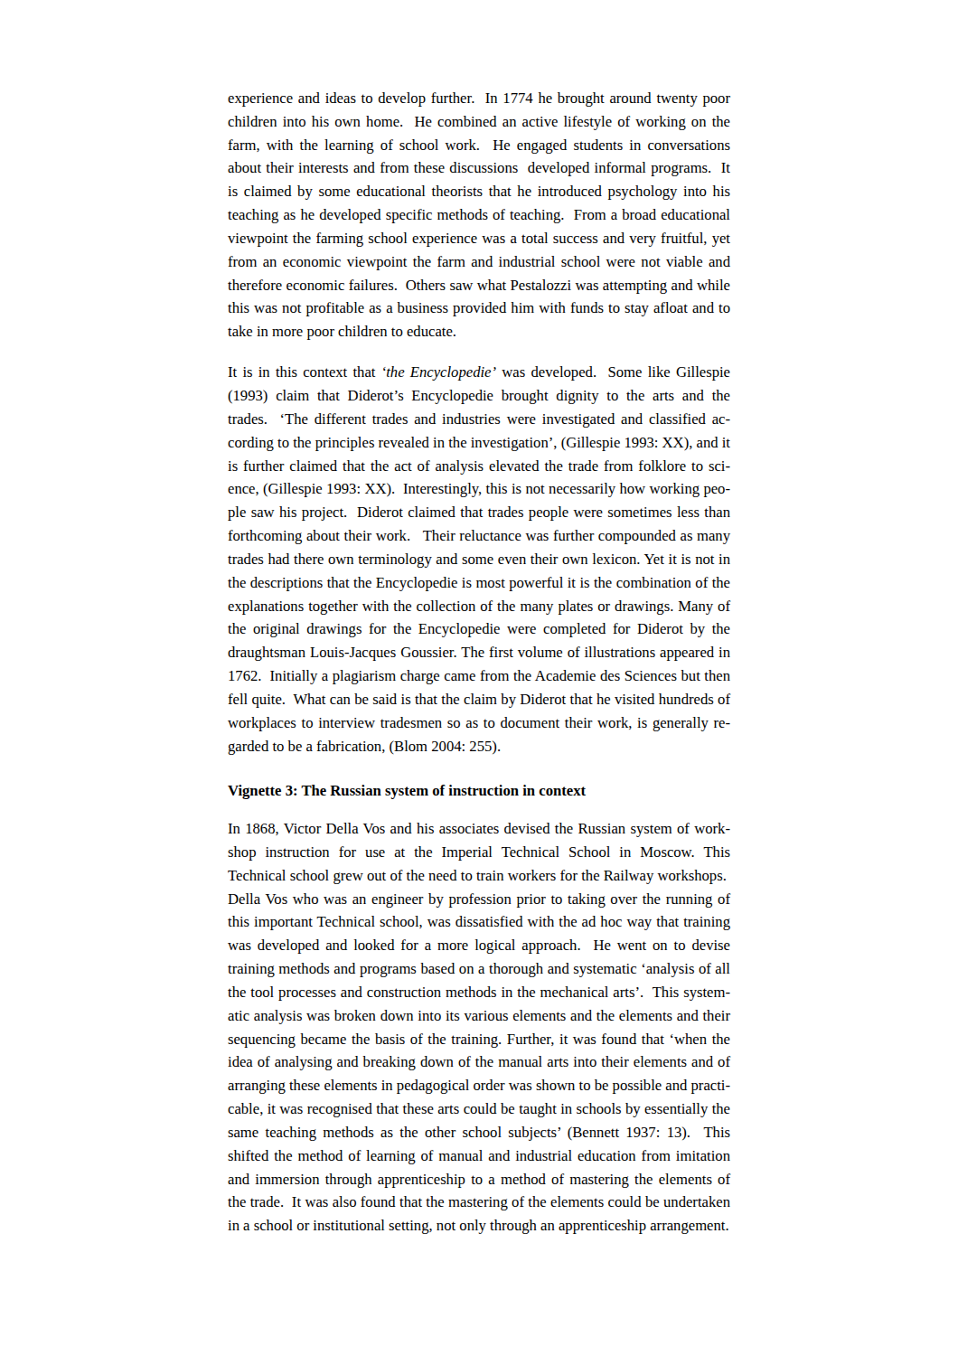experience and ideas to develop further. In 1774 he brought around twenty poor children into his own home. He combined an active lifestyle of working on the farm, with the learning of school work. He engaged students in conversations about their interests and from these discussions developed informal programs. It is claimed by some educational theorists that he introduced psychology into his teaching as he developed specific methods of teaching. From a broad educational viewpoint the farming school experience was a total success and very fruitful, yet from an economic viewpoint the farm and industrial school were not viable and therefore economic failures. Others saw what Pestalozzi was attempting and while this was not profitable as a business provided him with funds to stay afloat and to take in more poor children to educate.
It is in this context that ‘the Encyclopedie’ was developed. Some like Gillespie (1993) claim that Diderot’s Encyclopedie brought dignity to the arts and the trades. ‘The different trades and industries were investigated and classified according to the principles revealed in the investigation’, (Gillespie 1993: XX), and it is further claimed that the act of analysis elevated the trade from folklore to science, (Gillespie 1993: XX). Interestingly, this is not necessarily how working people saw his project. Diderot claimed that trades people were sometimes less than forthcoming about their work. Their reluctance was further compounded as many trades had there own terminology and some even their own lexicon. Yet it is not in the descriptions that the Encyclopedie is most powerful it is the combination of the explanations together with the collection of the many plates or drawings. Many of the original drawings for the Encyclopedie were completed for Diderot by the draughtsman Louis-Jacques Goussier. The first volume of illustrations appeared in 1762. Initially a plagiarism charge came from the Academie des Sciences but then fell quite. What can be said is that the claim by Diderot that he visited hundreds of workplaces to interview tradesmen so as to document their work, is generally regarded to be a fabrication, (Blom 2004: 255).
Vignette 3: The Russian system of instruction in context
In 1868, Victor Della Vos and his associates devised the Russian system of workshop instruction for use at the Imperial Technical School in Moscow. This Technical school grew out of the need to train workers for the Railway workshops. Della Vos who was an engineer by profession prior to taking over the running of this important Technical school, was dissatisfied with the ad hoc way that training was developed and looked for a more logical approach. He went on to devise training methods and programs based on a thorough and systematic ‘analysis of all the tool processes and construction methods in the mechanical arts’. This systematic analysis was broken down into its various elements and the elements and their sequencing became the basis of the training. Further, it was found that ‘when the idea of analysing and breaking down of the manual arts into their elements and of arranging these elements in pedagogical order was shown to be possible and practicable, it was recognised that these arts could be taught in schools by essentially the same teaching methods as the other school subjects’ (Bennett 1937: 13). This shifted the method of learning of manual and industrial education from imitation and immersion through apprenticeship to a method of mastering the elements of the trade. It was also found that the mastering of the elements could be undertaken in a school or institutional setting, not only through an apprenticeship arrangement.